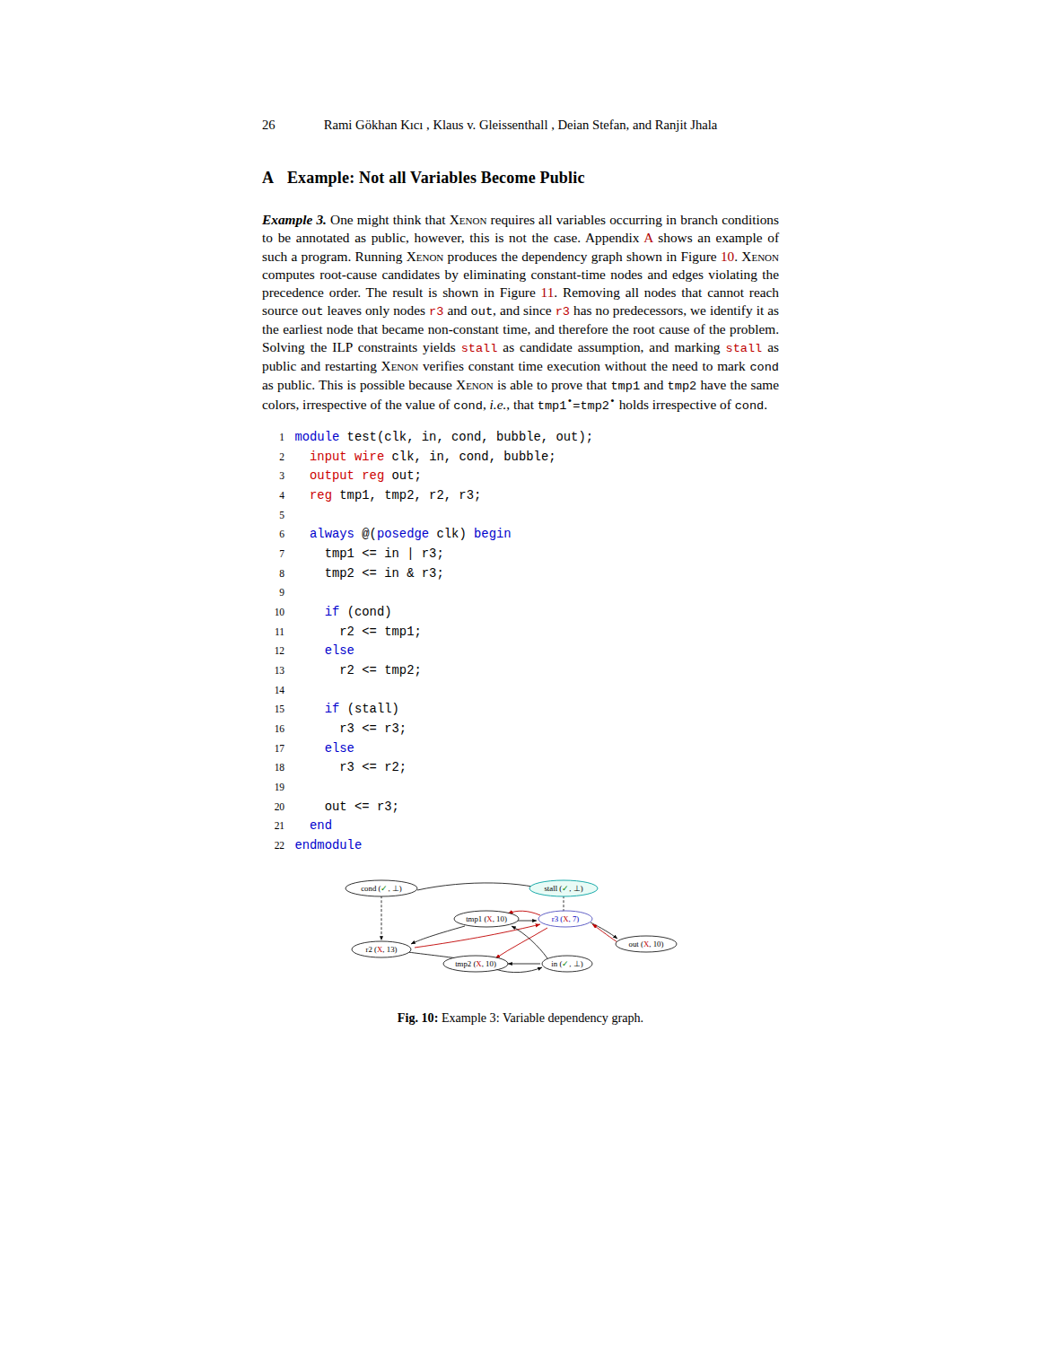26
Rami Gökhan Kıcı , Klaus v. Gleissenthall , Deian Stefan, and Ranjit Jhala
AExample: Not all Variables Become Public
Example 3. One might think that Xenon requires all variables occurring in branch conditions to be annotated as public, however, this is not the case. Appendix A shows an example of such a program. Running Xenon produces the dependency graph shown in Figure 10. Xenon computes root-cause candidates by eliminating constant-time nodes and edges violating the precedence order. The result is shown in Figure 11. Removing all nodes that cannot reach source out leaves only nodes r3 and out, and since r3 has no predecessors, we identify it as the earliest node that became non-constant time, and therefore the root cause of the problem. Solving the ILP constraints yields stall as candidate assumption, and marking stall as public and restarting Xenon verifies constant time execution without the need to mark cond as public. This is possible because Xenon is able to prove that tmp1 and tmp2 have the same colors, irrespective of the value of cond, i.e., that tmp1•=tmp2• holds irrespective of cond.
| 1 | module test(clk, in, cond, bubble, out); |
| 2 | input wire clk, in, cond, bubble; |
| 3 | output reg out; |
| 4 | reg tmp1, tmp2, r2, r3; |
| 5 | |
| 6 | always @( posedge clk) begin |
| 7 | tmp1 <= in / r3; |
| 8 | tmp2 <= in & r3; |
| 9 | |
| 10 | if (cond) |
| 11 | r2 <= tmp1; |
| 12 | else |
| 13 | r2 <= tmp2; |
| 14 | |
| 15 | if (stall) |
| 16 | r3 <= r3; |
| 17 | else |
| 18 | r3 <= r2; |
| 19 | |
| 20 | out <= r3; |
| 21 | end |
| 22 | endmodule |
cond (✓, ⊥) stall (✓, ⊥) tmp1 (X, 10) r3 (X, 7) r2 (X, 13) out (X, 10) tmp2 (X, 10) in (✓, ⊥)
Fig. 10: Example 3: Variable dependency graph.